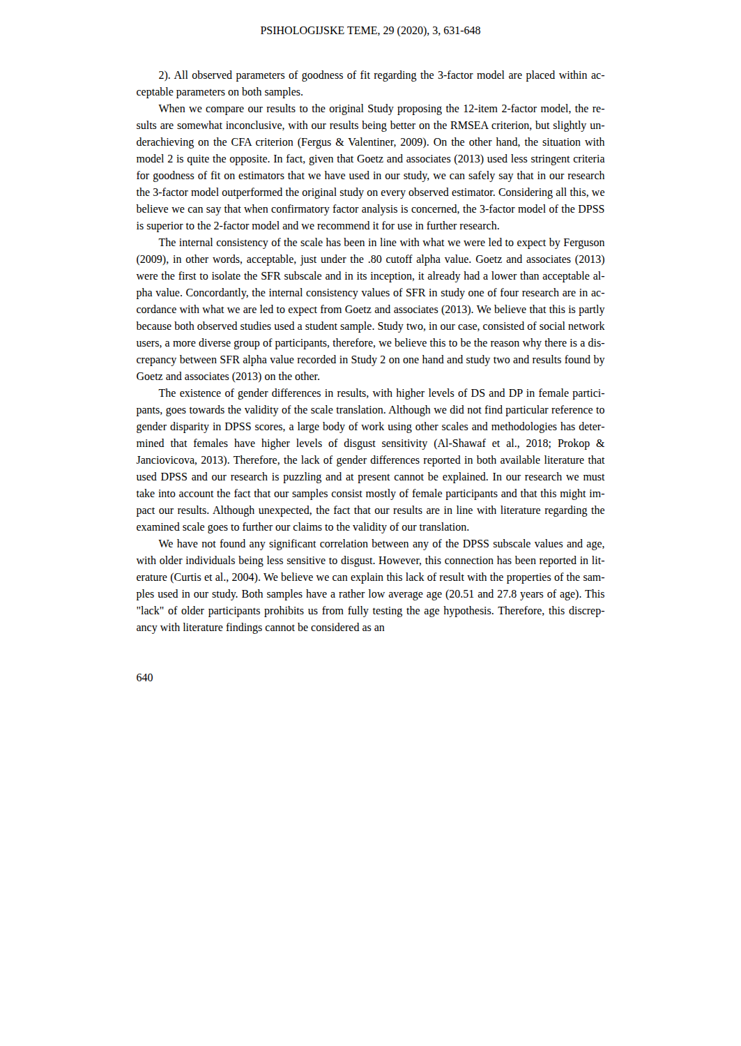PSIHOLOGIJSKE TEME, 29 (2020), 3, 631-648
2). All observed parameters of goodness of fit regarding the 3-factor model are placed within acceptable parameters on both samples.
When we compare our results to the original Study proposing the 12-item 2-factor model, the results are somewhat inconclusive, with our results being better on the RMSEA criterion, but slightly underachieving on the CFA criterion (Fergus & Valentiner, 2009). On the other hand, the situation with model 2 is quite the opposite. In fact, given that Goetz and associates (2013) used less stringent criteria for goodness of fit on estimators that we have used in our study, we can safely say that in our research the 3-factor model outperformed the original study on every observed estimator. Considering all this, we believe we can say that when confirmatory factor analysis is concerned, the 3-factor model of the DPSS is superior to the 2-factor model and we recommend it for use in further research.
The internal consistency of the scale has been in line with what we were led to expect by Ferguson (2009), in other words, acceptable, just under the .80 cutoff alpha value. Goetz and associates (2013) were the first to isolate the SFR subscale and in its inception, it already had a lower than acceptable alpha value. Concordantly, the internal consistency values of SFR in study one of four research are in accordance with what we are led to expect from Goetz and associates (2013). We believe that this is partly because both observed studies used a student sample. Study two, in our case, consisted of social network users, a more diverse group of participants, therefore, we believe this to be the reason why there is a discrepancy between SFR alpha value recorded in Study 2 on one hand and study two and results found by Goetz and associates (2013) on the other.
The existence of gender differences in results, with higher levels of DS and DP in female participants, goes towards the validity of the scale translation. Although we did not find particular reference to gender disparity in DPSS scores, a large body of work using other scales and methodologies has determined that females have higher levels of disgust sensitivity (Al-Shawaf et al., 2018; Prokop & Janciovicova, 2013). Therefore, the lack of gender differences reported in both available literature that used DPSS and our research is puzzling and at present cannot be explained. In our research we must take into account the fact that our samples consist mostly of female participants and that this might impact our results. Although unexpected, the fact that our results are in line with literature regarding the examined scale goes to further our claims to the validity of our translation.
We have not found any significant correlation between any of the DPSS subscale values and age, with older individuals being less sensitive to disgust. However, this connection has been reported in literature (Curtis et al., 2004). We believe we can explain this lack of result with the properties of the samples used in our study. Both samples have a rather low average age (20.51 and 27.8 years of age). This "lack" of older participants prohibits us from fully testing the age hypothesis. Therefore, this discrepancy with literature findings cannot be considered as an
640